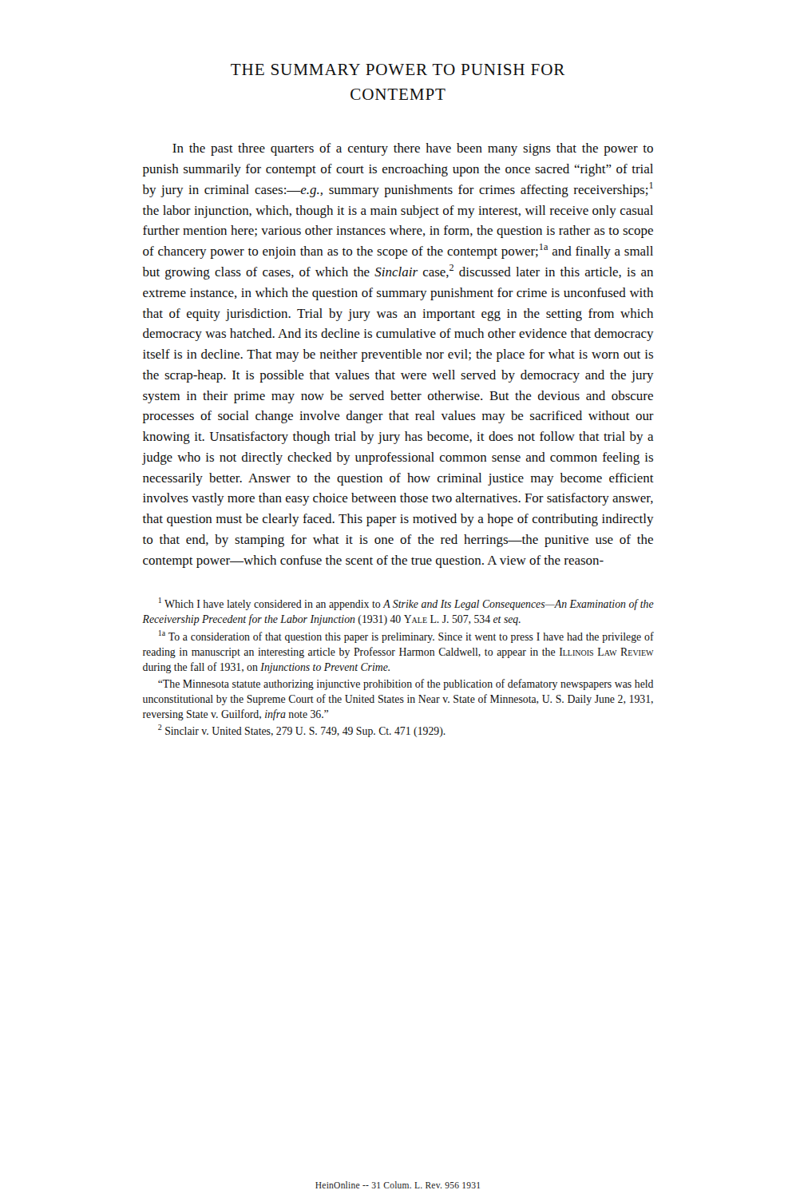The Summary Power to Punish for
Contempt
In the past three quarters of a century there have been many signs that the power to punish summarily for contempt of court is encroaching upon the once sacred “right” of trial by jury in criminal cases:—e.g., summary punishments for crimes affecting receiverships;1 the labor injunction, which, though it is a main subject of my interest, will receive only casual further mention here; various other instances where, in form, the question is rather as to scope of chancery power to enjoin than as to the scope of the contempt power;1a and finally a small but growing class of cases, of which the Sinclair case,2 discussed later in this article, is an extreme instance, in which the question of summary punishment for crime is unconfused with that of equity jurisdiction. Trial by jury was an important egg in the setting from which democracy was hatched. And its decline is cumulative of much other evidence that democracy itself is in decline. That may be neither preventible nor evil; the place for what is worn out is the scrap-heap. It is possible that values that were well served by democracy and the jury system in their prime may now be served better otherwise. But the devious and obscure processes of social change involve danger that real values may be sacrificed without our knowing it. Unsatisfactory though trial by jury has become, it does not follow that trial by a judge who is not directly checked by unprofessional common sense and common feeling is necessarily better. Answer to the question of how criminal justice may become efficient involves vastly more than easy choice between those two alternatives. For satisfactory answer, that question must be clearly faced. This paper is motived by a hope of contributing indirectly to that end, by stamping for what it is one of the red herrings—the punitive use of the contempt power—which confuse the scent of the true question. A view of the reason-
1 Which I have lately considered in an appendix to A Strike and Its Legal Consequences—An Examination of the Receivership Precedent for the Labor Injunction (1931) 40 Yale L. J. 507, 534 et seq.
1a To a consideration of that question this paper is preliminary. Since it went to press I have had the privilege of reading in manuscript an interesting article by Professor Harmon Caldwell, to appear in the Illinois Law Review during the fall of 1931, on Injunctions to Prevent Crime.
“The Minnesota statute authorizing injunctive prohibition of the publication of defamatory newspapers was held unconstitutional by the Supreme Court of the United States in Near v. State of Minnesota, U. S. Daily June 2, 1931, reversing State v. Guilford, infra note 36.”
2 Sinclair v. United States, 279 U. S. 749, 49 Sup. Ct. 471 (1929).
HeinOnline -- 31 Colum. L. Rev. 956 1931